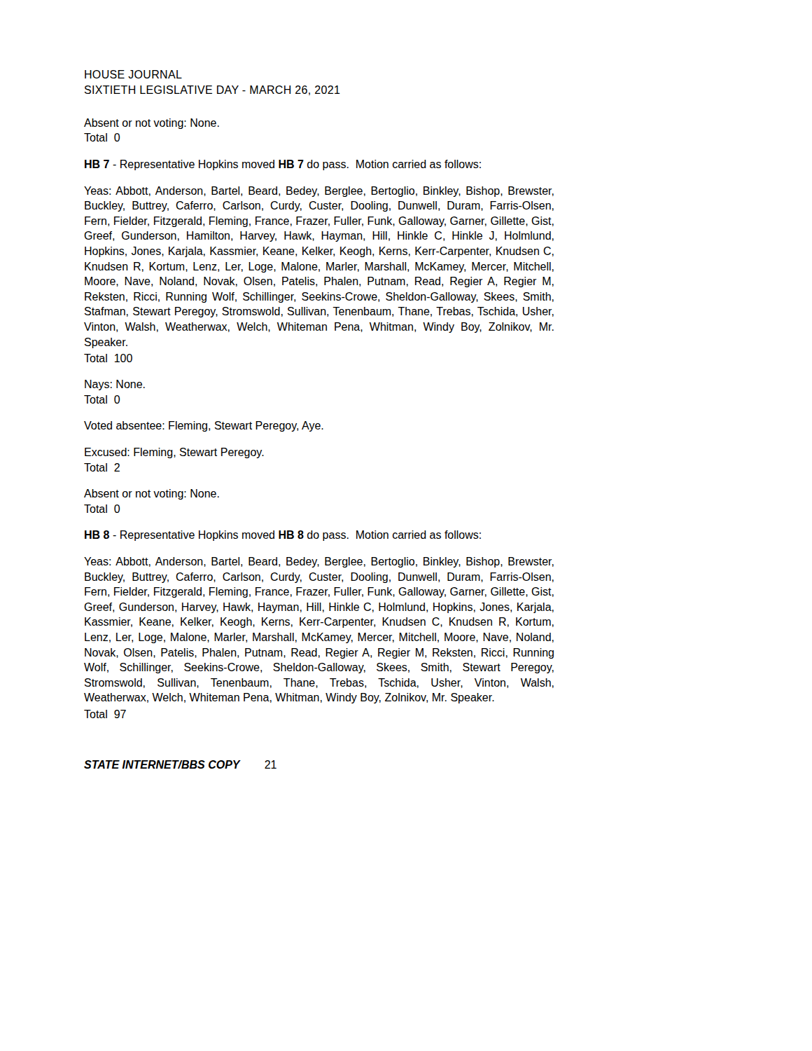HOUSE JOURNAL
SIXTIETH LEGISLATIVE DAY - MARCH 26, 2021
Absent or not voting: None.
Total 0
HB 7 - Representative Hopkins moved HB 7 do pass. Motion carried as follows:
Yeas: Abbott, Anderson, Bartel, Beard, Bedey, Berglee, Bertoglio, Binkley, Bishop, Brewster, Buckley, Buttrey, Caferro, Carlson, Curdy, Custer, Dooling, Dunwell, Duram, Farris-Olsen, Fern, Fielder, Fitzgerald, Fleming, France, Frazer, Fuller, Funk, Galloway, Garner, Gillette, Gist, Greef, Gunderson, Hamilton, Harvey, Hawk, Hayman, Hill, Hinkle C, Hinkle J, Holmlund, Hopkins, Jones, Karjala, Kassmier, Keane, Kelker, Keogh, Kerns, Kerr-Carpenter, Knudsen C, Knudsen R, Kortum, Lenz, Ler, Loge, Malone, Marler, Marshall, McKamey, Mercer, Mitchell, Moore, Nave, Noland, Novak, Olsen, Patelis, Phalen, Putnam, Read, Regier A, Regier M, Reksten, Ricci, Running Wolf, Schillinger, Seekins-Crowe, Sheldon-Galloway, Skees, Smith, Stafman, Stewart Peregoy, Stromswold, Sullivan, Tenenbaum, Thane, Trebas, Tschida, Usher, Vinton, Walsh, Weatherwax, Welch, Whiteman Pena, Whitman, Windy Boy, Zolnikov, Mr. Speaker.
Total 100
Nays: None.
Total 0
Voted absentee: Fleming, Stewart Peregoy, Aye.
Excused: Fleming, Stewart Peregoy.
Total 2
Absent or not voting: None.
Total 0
HB 8 - Representative Hopkins moved HB 8 do pass. Motion carried as follows:
Yeas: Abbott, Anderson, Bartel, Beard, Bedey, Berglee, Bertoglio, Binkley, Bishop, Brewster, Buckley, Buttrey, Caferro, Carlson, Curdy, Custer, Dooling, Dunwell, Duram, Farris-Olsen, Fern, Fielder, Fitzgerald, Fleming, France, Frazer, Fuller, Funk, Galloway, Garner, Gillette, Gist, Greef, Gunderson, Harvey, Hawk, Hayman, Hill, Hinkle C, Holmlund, Hopkins, Jones, Karjala, Kassmier, Keane, Kelker, Keogh, Kerns, Kerr-Carpenter, Knudsen C, Knudsen R, Kortum, Lenz, Ler, Loge, Malone, Marler, Marshall, McKamey, Mercer, Mitchell, Moore, Nave, Noland, Novak, Olsen, Patelis, Phalen, Putnam, Read, Regier A, Regier M, Reksten, Ricci, Running Wolf, Schillinger, Seekins-Crowe, Sheldon-Galloway, Skees, Smith, Stewart Peregoy, Stromswold, Sullivan, Tenenbaum, Thane, Trebas, Tschida, Usher, Vinton, Walsh, Weatherwax, Welch, Whiteman Pena, Whitman, Windy Boy, Zolnikov, Mr. Speaker.
Total 97
STATE INTERNET/BBS COPY 21